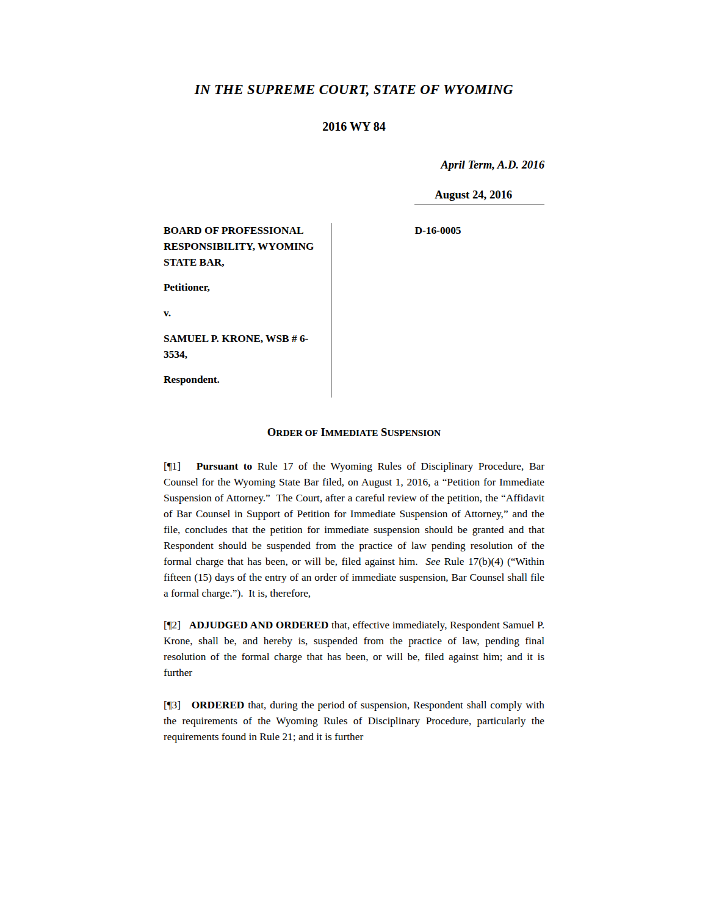IN THE SUPREME COURT, STATE OF WYOMING
2016 WY 84
April Term, A.D. 2016
August 24, 2016
| BOARD OF PROFESSIONAL RESPONSIBILITY, WYOMING STATE BAR, Petitioner, v. SAMUEL P. KRONE, WSB # 6-3534, Respondent. | | D-16-0005 |
ORDER OF IMMEDIATE SUSPENSION
[¶1] Pursuant to Rule 17 of the Wyoming Rules of Disciplinary Procedure, Bar Counsel for the Wyoming State Bar filed, on August 1, 2016, a “Petition for Immediate Suspension of Attorney.” The Court, after a careful review of the petition, the “Affidavit of Bar Counsel in Support of Petition for Immediate Suspension of Attorney,” and the file, concludes that the petition for immediate suspension should be granted and that Respondent should be suspended from the practice of law pending resolution of the formal charge that has been, or will be, filed against him. See Rule 17(b)(4) (“Within fifteen (15) days of the entry of an order of immediate suspension, Bar Counsel shall file a formal charge.”). It is, therefore,
[¶2] ADJUDGED AND ORDERED that, effective immediately, Respondent Samuel P. Krone, shall be, and hereby is, suspended from the practice of law, pending final resolution of the formal charge that has been, or will be, filed against him; and it is further
[¶3] ORDERED that, during the period of suspension, Respondent shall comply with the requirements of the Wyoming Rules of Disciplinary Procedure, particularly the requirements found in Rule 21; and it is further